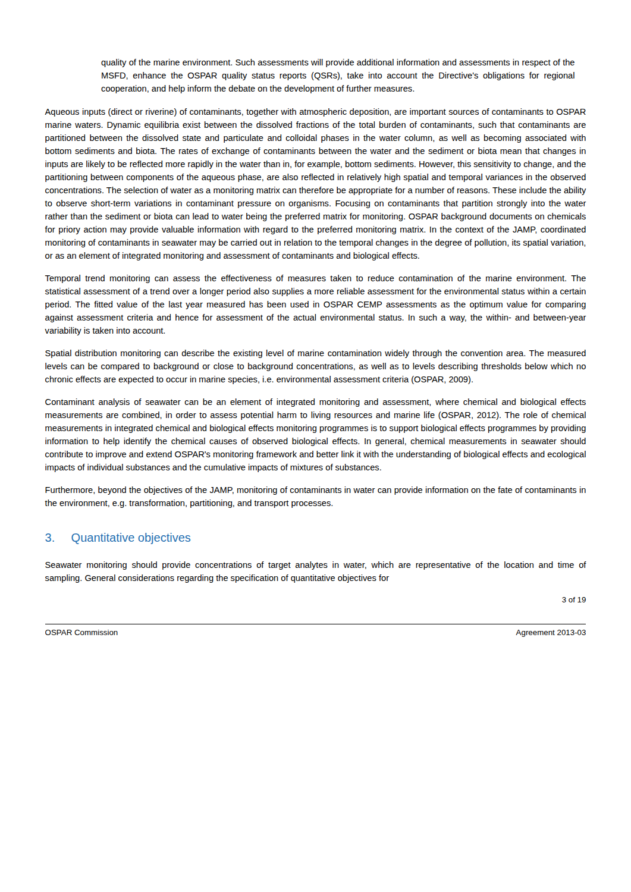quality of the marine environment. Such assessments will provide additional information and assessments in respect of the MSFD, enhance the OSPAR quality status reports (QSRs), take into account the Directive's obligations for regional cooperation, and help inform the debate on the development of further measures.
Aqueous inputs (direct or riverine) of contaminants, together with atmospheric deposition, are important sources of contaminants to OSPAR marine waters. Dynamic equilibria exist between the dissolved fractions of the total burden of contaminants, such that contaminants are partitioned between the dissolved state and particulate and colloidal phases in the water column, as well as becoming associated with bottom sediments and biota. The rates of exchange of contaminants between the water and the sediment or biota mean that changes in inputs are likely to be reflected more rapidly in the water than in, for example, bottom sediments. However, this sensitivity to change, and the partitioning between components of the aqueous phase, are also reflected in relatively high spatial and temporal variances in the observed concentrations. The selection of water as a monitoring matrix can therefore be appropriate for a number of reasons. These include the ability to observe short-term variations in contaminant pressure on organisms. Focusing on contaminants that partition strongly into the water rather than the sediment or biota can lead to water being the preferred matrix for monitoring. OSPAR background documents on chemicals for priory action may provide valuable information with regard to the preferred monitoring matrix. In the context of the JAMP, coordinated monitoring of contaminants in seawater may be carried out in relation to the temporal changes in the degree of pollution, its spatial variation, or as an element of integrated monitoring and assessment of contaminants and biological effects.
Temporal trend monitoring can assess the effectiveness of measures taken to reduce contamination of the marine environment. The statistical assessment of a trend over a longer period also supplies a more reliable assessment for the environmental status within a certain period. The fitted value of the last year measured has been used in OSPAR CEMP assessments as the optimum value for comparing against assessment criteria and hence for assessment of the actual environmental status. In such a way, the within- and between-year variability is taken into account.
Spatial distribution monitoring can describe the existing level of marine contamination widely through the convention area. The measured levels can be compared to background or close to background concentrations, as well as to levels describing thresholds below which no chronic effects are expected to occur in marine species, i.e. environmental assessment criteria (OSPAR, 2009).
Contaminant analysis of seawater can be an element of integrated monitoring and assessment, where chemical and biological effects measurements are combined, in order to assess potential harm to living resources and marine life (OSPAR, 2012). The role of chemical measurements in integrated chemical and biological effects monitoring programmes is to support biological effects programmes by providing information to help identify the chemical causes of observed biological effects. In general, chemical measurements in seawater should contribute to improve and extend OSPAR's monitoring framework and better link it with the understanding of biological effects and ecological impacts of individual substances and the cumulative impacts of mixtures of substances.
Furthermore, beyond the objectives of the JAMP, monitoring of contaminants in water can provide information on the fate of contaminants in the environment, e.g. transformation, partitioning, and transport processes.
3. Quantitative objectives
Seawater monitoring should provide concentrations of target analytes in water, which are representative of the location and time of sampling. General considerations regarding the specification of quantitative objectives for
3 of 19
OSPAR Commission Agreement 2013-03